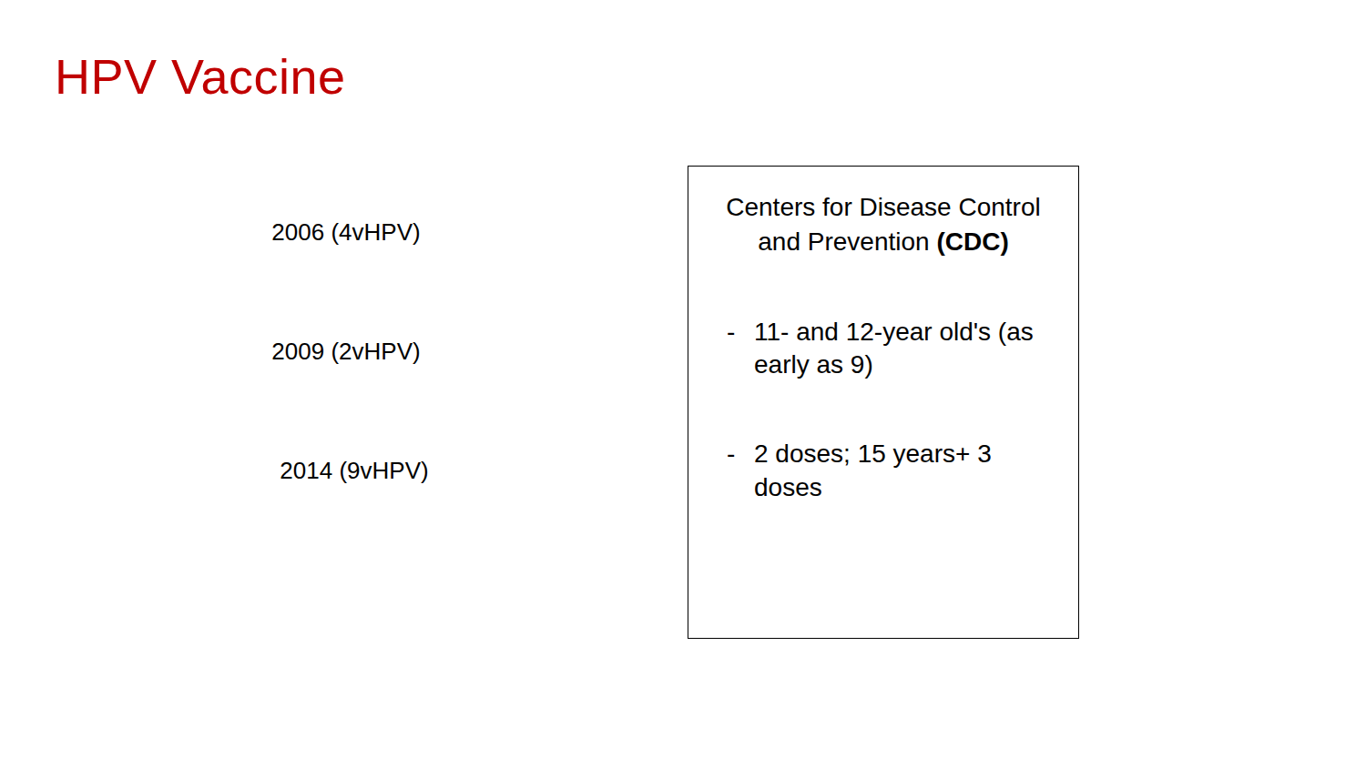HPV Vaccine
2006 (4vHPV)
2009 (2vHPV)
2014 (9vHPV)
Centers for Disease Control and Prevention (CDC)
11- and 12-year old's (as early as 9)
2 doses; 15 years+ 3 doses